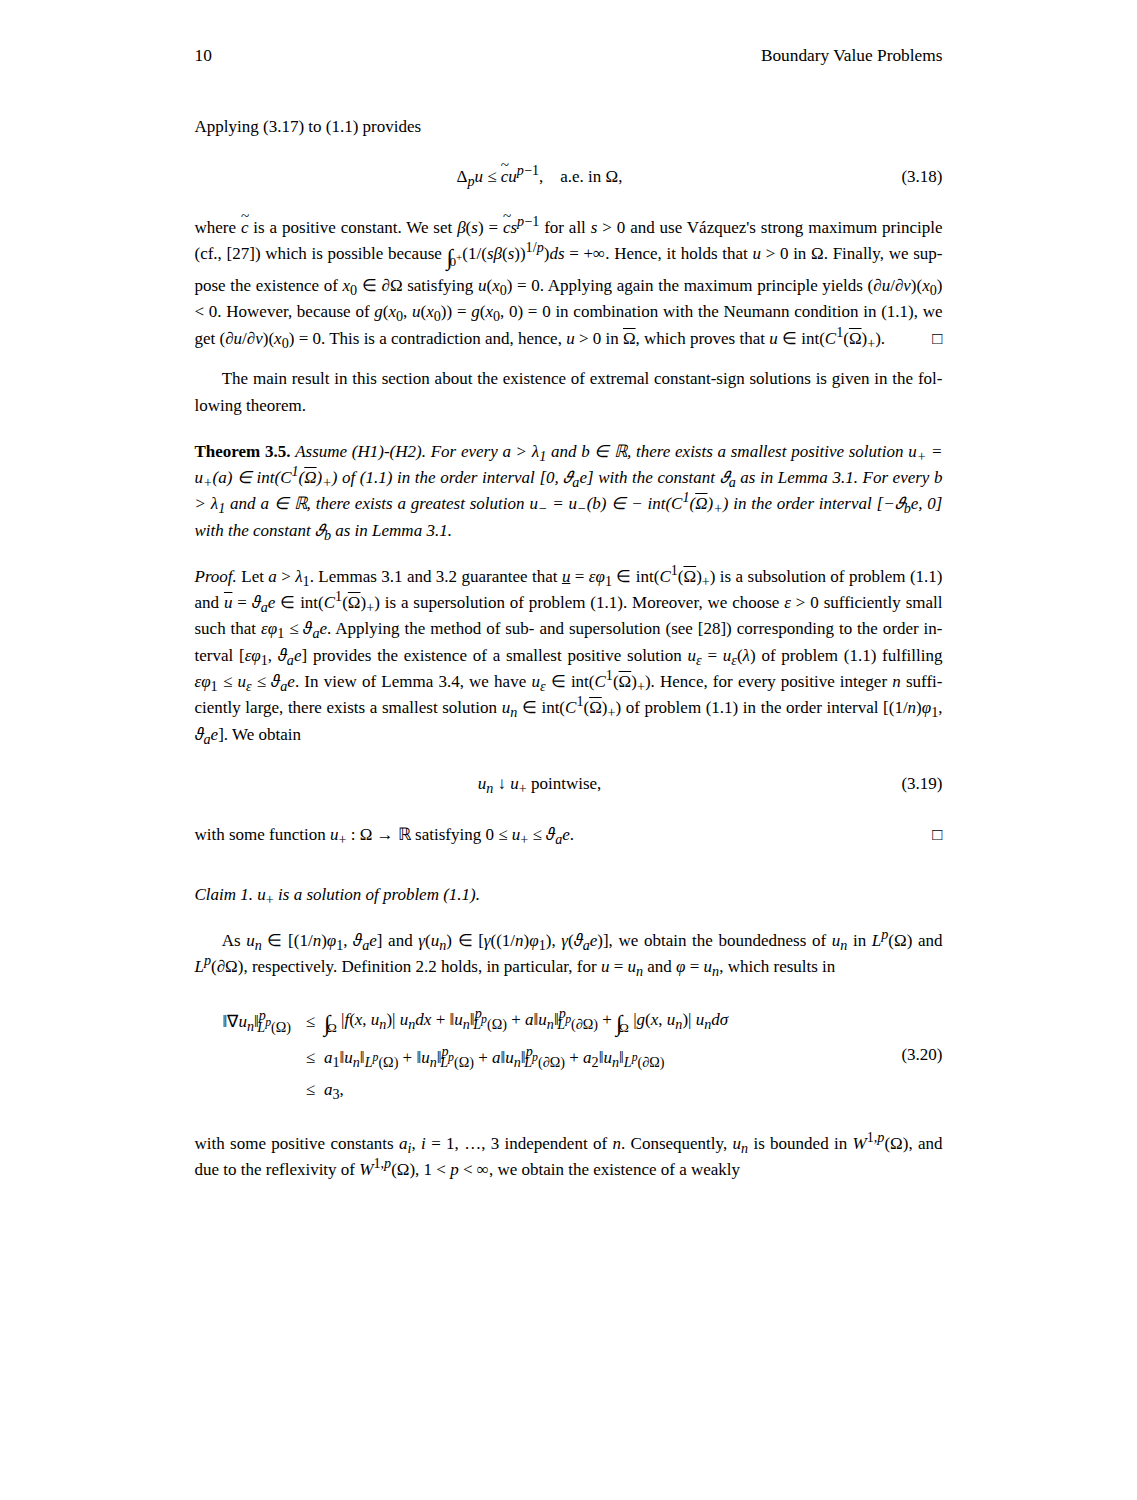10 Boundary Value Problems
Applying (3.17) to (1.1) provides
Δpu ≤ ~c up−1, a.e. in Ω,
(3.18)
where ~c is a positive constant. We set β(s) = ~c sp−1 for all s > 0 and use Vázquez's strong maximum principle (cf., [27]) which is possible because ∫0+(1/(sβ(s))1/p)ds = +∞. Hence, it holds that u > 0 in Ω. Finally, we suppose the existence of x0 ∈ ∂Ω satisfying u(x0) = 0. Applying again the maximum principle yields (∂u/∂ν)(x0) < 0. However, because of g(x0, u(x0)) = g(x0, 0) = 0 in combination with the Neumann condition in (1.1), we get (∂u/∂ν)(x0) = 0. This is a contradiction and, hence, u > 0 in Ω, which proves that u ∈ int(C1(Ω)+). □
The main result in this section about the existence of extremal constant-sign solutions is given in the following theorem.
Theorem 3.5. Assume (H1)-(H2). For every a > λ1 and b ∈ ℝ, there exists a smallest positive solution u+ = u+(a) ∈ int(C1(Ω)+) of (1.1) in the order interval [0, 𝜗ae] with the constant 𝜗a as in Lemma 3.1. For every b > λ1 and a ∈ ℝ, there exists a greatest solution u− = u−(b) ∈ − int(C1(Ω)+) in the order interval [−𝜗be, 0] with the constant 𝜗b as in Lemma 3.1.
Proof. Let a > λ1. Lemmas 3.1 and 3.2 guarantee that u = εφ1 ∈ int(C1(Ω)+) is a subsolution of problem (1.1) and u = 𝜗ae ∈ int(C1(Ω)+) is a supersolution of problem (1.1). Moreover, we choose ε > 0 sufficiently small such that εφ1 ≤ 𝜗ae. Applying the method of sub- and supersolution (see [28]) corresponding to the order interval [εφ1, 𝜗ae] provides the existence of a smallest positive solution uε = uε(λ) of problem (1.1) fulfilling εφ1 ≤ uε ≤ 𝜗ae. In view of Lemma 3.4, we have uε ∈ int(C1(Ω)+). Hence, for every positive integer n sufficiently large, there exists a smallest solution un ∈ int(C1(Ω)+) of problem (1.1) in the order interval [(1/n)φ1, 𝜗ae]. We obtain
un ↓ u+ pointwise,
(3.19)
with some function u+ : Ω → ℝ satisfying 0 ≤ u+ ≤ 𝜗ae. □
Claim 1. u+ is a solution of problem (1.1).
As un ∈ [(1/n)φ1, 𝜗ae] and γ(un) ∈ [γ((1/n)φ1), γ(𝜗ae)], we obtain the boundedness of un in Lp(Ω) and Lp(∂Ω), respectively. Definition 2.2 holds, in particular, for u = un and φ = un, which results in
| ‖∇ u n ‖ p L p (Ω) | ≤ | ∫ Ω / f ( x , u n )/ u n dx + ‖ u n ‖ p L p (Ω) + a ‖ u n ‖ p L p (∂Ω) + ∫ Ω / g ( x , u n )/ u n dσ | (3.20) |
| | ≤ | a 1 ‖ u n ‖ L p (Ω) + ‖ u n ‖ p L p (Ω) + a ‖ u n ‖ p L p (∂Ω) + a 2 ‖ u n ‖ L p (∂Ω) |
| | ≤ | a 3 , |
with some positive constants ai, i = 1, …, 3 independent of n. Consequently, un is bounded in W1,p(Ω), and due to the reflexivity of W1,p(Ω), 1 < p < ∞, we obtain the existence of a weakly